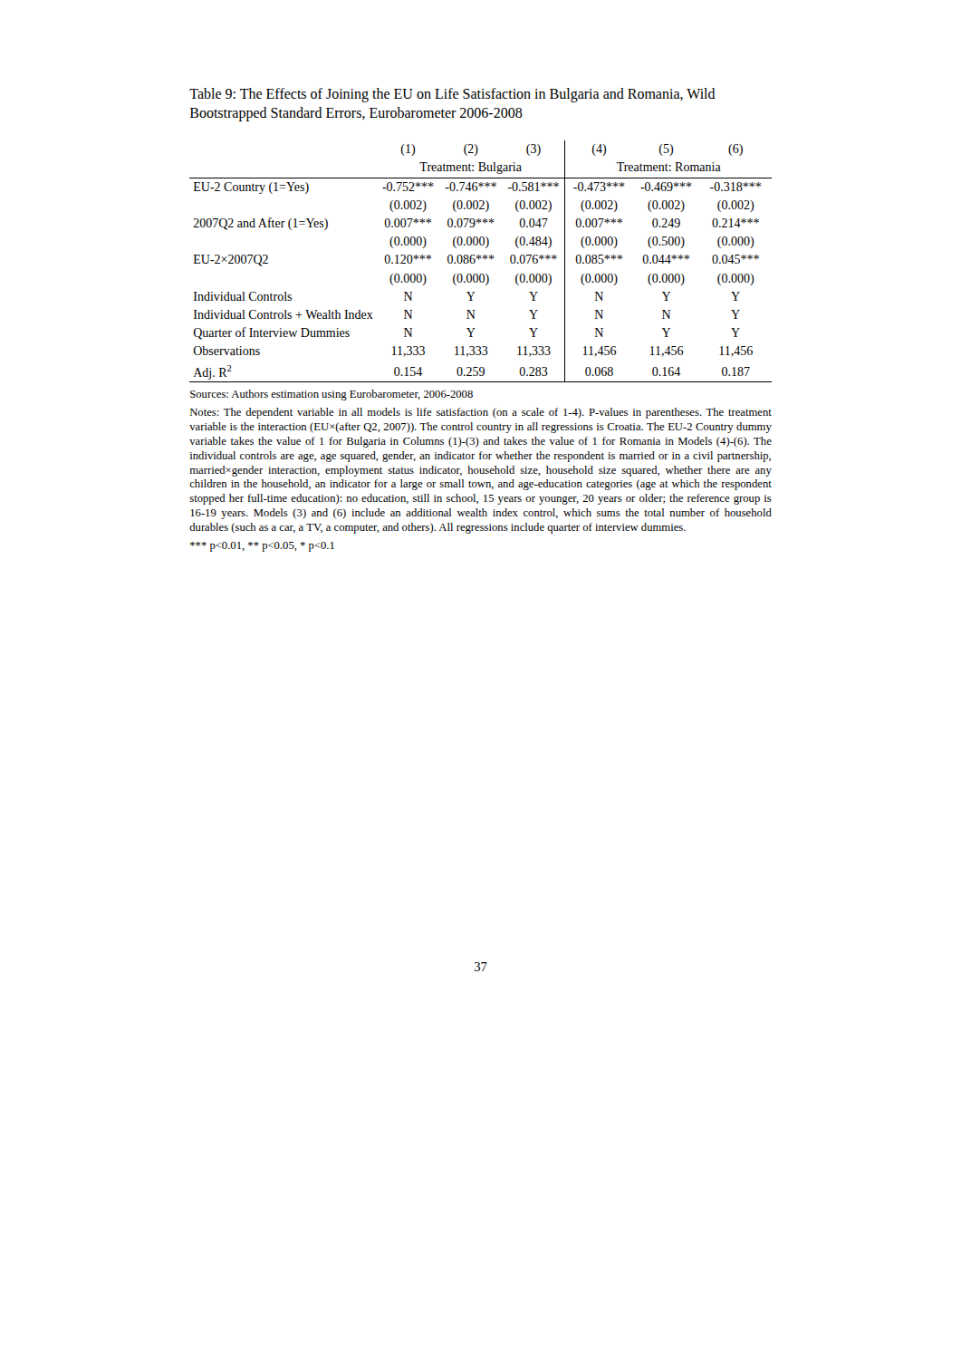Table 9: The Effects of Joining the EU on Life Satisfaction in Bulgaria and Romania, Wild Bootstrapped Standard Errors, Eurobarometer 2006-2008
| | (1) | (2) | (3) | (4) | (5) | (6) |
| | Treatment: Bulgaria | Treatment: Romania |
| EU-2 Country (1=Yes) | -0.752*** | -0.746*** | -0.581*** | -0.473*** | -0.469*** | -0.318*** |
| | (0.002) | (0.002) | (0.002) | (0.002) | (0.002) | (0.002) |
| 2007Q2 and After (1=Yes) | 0.007*** | 0.079*** | 0.047 | 0.007*** | 0.249 | 0.214*** |
| | (0.000) | (0.000) | (0.484) | (0.000) | (0.500) | (0.000) |
| EU-2×2007Q2 | 0.120*** | 0.086*** | 0.076*** | 0.085*** | 0.044*** | 0.045*** |
| | (0.000) | (0.000) | (0.000) | (0.000) | (0.000) | (0.000) |
| Individual Controls | N | Y | Y | N | Y | Y |
| Individual Controls + Wealth Index | N | N | Y | N | N | Y |
| Quarter of Interview Dummies | N | Y | Y | N | Y | Y |
| Observations | 11,333 | 11,333 | 11,333 | 11,456 | 11,456 | 11,456 |
| Adj. R 2 | 0.154 | 0.259 | 0.283 | 0.068 | 0.164 | 0.187 |
Sources: Authors estimation using Eurobarometer, 2006-2008
Notes: The dependent variable in all models is life satisfaction (on a scale of 1-4). P-values in parentheses. The treatment variable is the interaction (EU×(after Q2, 2007)). The control country in all regressions is Croatia. The EU-2 Country dummy variable takes the value of 1 for Bulgaria in Columns (1)-(3) and takes the value of 1 for Romania in Models (4)-(6). The individual controls are age, age squared, gender, an indicator for whether the respondent is married or in a civil partnership, married×gender interaction, employment status indicator, household size, household size squared, whether there are any children in the household, an indicator for a large or small town, and age-education categories (age at which the respondent stopped her full-time education): no education, still in school, 15 years or younger, 20 years or older; the reference group is 16-19 years. Models (3) and (6) include an additional wealth index control, which sums the total number of household durables (such as a car, a TV, a computer, and others). All regressions include quarter of interview dummies.
*** p<0.01, ** p<0.05, * p<0.1
37